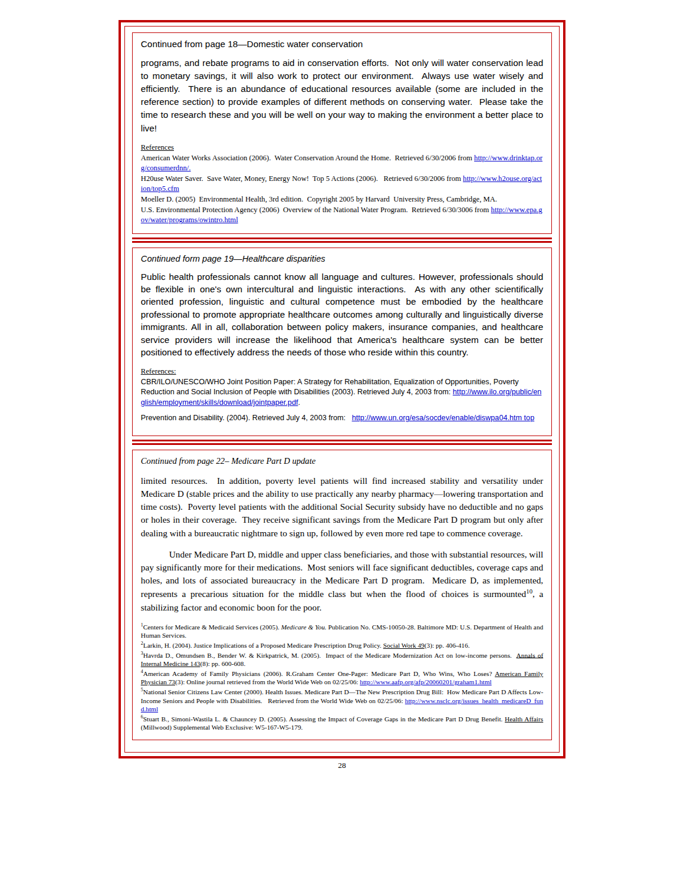Continued from page 18—Domestic water conservation
programs, and rebate programs to aid in conservation efforts. Not only will water conservation lead to monetary savings, it will also work to protect our environment. Always use water wisely and efficiently. There is an abundance of educational resources available (some are included in the reference section) to provide examples of different methods on conserving water. Please take the time to research these and you will be well on your way to making the environment a better place to live!
References
American Water Works Association (2006). Water Conservation Around the Home. Retrieved 6/30/2006 from http://www.drinktap.org/consumerdnn/.
H20use Water Saver. Save Water, Money, Energy Now! Top 5 Actions (2006). Retrieved 6/30/2006 from http://www.h2ouse.org/action/top5.cfm
Moeller D. (2005) Environmental Health, 3rd edition. Copyright 2005 by Harvard University Press, Cambridge, MA.
U.S. Environmental Protection Agency (2006) Overview of the National Water Program. Retrieved 6/30/3006 from http://www.epa.gov/water/programs/owintro.html
Continued form page 19—Healthcare disparities
Public health professionals cannot know all language and cultures. However, professionals should be flexible in one's own intercultural and linguistic interactions. As with any other scientifically oriented profession, linguistic and cultural competence must be embodied by the healthcare professional to promote appropriate healthcare outcomes among culturally and linguistically diverse immigrants. All in all, collaboration between policy makers, insurance companies, and healthcare service providers will increase the likelihood that America's healthcare system can be better positioned to effectively address the needs of those who reside within this country.
References:
CBR/ILO/UNESCO/WHO Joint Position Paper: A Strategy for Rehabilitation, Equalization of Opportunities, Poverty Reduction and Social Inclusion of People with Disabilities (2003). Retrieved July 4, 2003 from: http://www.ilo.org/public/english/employment/skills/download/jointpaper.pdf.
Prevention and Disability. (2004). Retrieved July 4, 2003 from: http://www.un.org/esa/socdev/enable/diswpa04.htm top
Continued from page 22– Medicare Part D update
limited resources. In addition, poverty level patients will find increased stability and versatility under Medicare D (stable prices and the ability to use practically any nearby pharmacy—lowering transportation and time costs). Poverty level patients with the additional Social Security subsidy have no deductible and no gaps or holes in their coverage. They receive significant savings from the Medicare Part D program but only after dealing with a bureaucratic nightmare to sign up, followed by even more red tape to commence coverage.
Under Medicare Part D, middle and upper class beneficiaries, and those with substantial resources, will pay significantly more for their medications. Most seniors will face significant deductibles, coverage caps and holes, and lots of associated bureaucracy in the Medicare Part D program. Medicare D, as implemented, represents a precarious situation for the middle class but when the flood of choices is surmounted10, a stabilizing factor and economic boon for the poor.
1Centers for Medicare & Medicaid Services (2005). Medicare & You. Publication No. CMS-10050-28. Baltimore MD: U.S. Department of Health and Human Services.
2Larkin, H. (2004). Justice Implications of a Proposed Medicare Prescription Drug Policy. Social Work 49(3): pp. 406-416.
3Havrda D., Omundsen B., Bender W. & Kirkpatrick, M. (2005). Impact of the Medicare Modernization Act on low-income persons. Annals of Internal Medicine 143(8): pp. 600-608.
4American Academy of Family Physicians (2006). R.Graham Center One-Pager: Medicare Part D, Who Wins, Who Loses? American Family Physician 73(3): Online journal retrieved from the World Wide Web on 02/25/06: http://www.aafp.org/afp/20060201/graham1.html
5National Senior Citizens Law Center (2000). Health Issues. Medicare Part D—The New Prescription Drug Bill: How Medicare Part D Affects Low-Income Seniors and People with Disabilities. Retrieved from the World Wide Web on 02/25/06: http://www.nsclc.org/issues_health_medicareD_fund.html
6Stuart B., Simoni-Wastila L. & Chauncey D. (2005). Assessing the Impact of Coverage Gaps in the Medicare Part D Drug Benefit. Health Affairs (Millwood) Supplemental Web Exclusive: W5-167-W5-179.
28